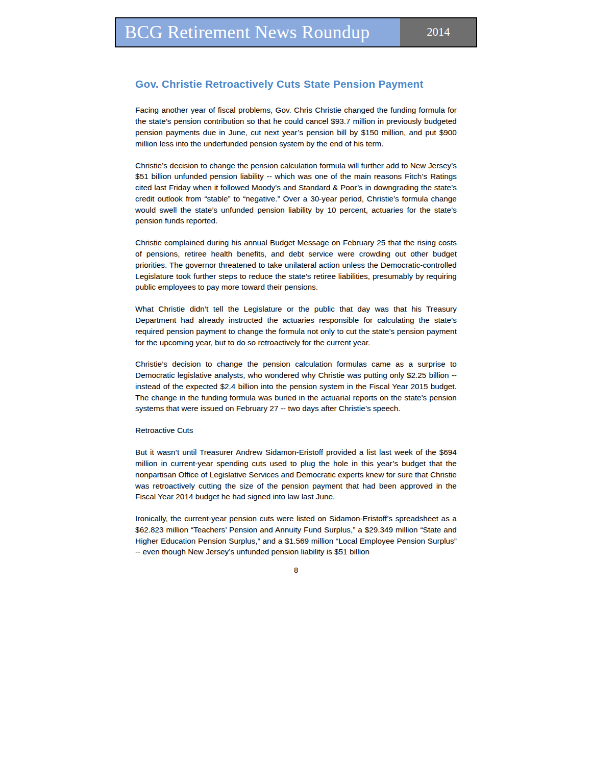BCG Retirement News Roundup
2014
Gov. Christie Retroactively Cuts State Pension Payment
Facing another year of fiscal problems, Gov. Chris Christie changed the funding formula for the state’s pension contribution so that he could cancel $93.7 million in previously budgeted pension payments due in June, cut next year’s pension bill by $150 million, and put $900 million less into the underfunded pension system by the end of his term.
Christie’s decision to change the pension calculation formula will further add to New Jersey’s $51 billion unfunded pension liability -- which was one of the main reasons Fitch’s Ratings cited last Friday when it followed Moody’s and Standard & Poor’s in downgrading the state’s credit outlook from “stable” to “negative.” Over a 30-year period, Christie’s formula change would swell the state’s unfunded pension liability by 10 percent, actuaries for the state’s pension funds reported.
Christie complained during his annual Budget Message on February 25 that the rising costs of pensions, retiree health benefits, and debt service were crowding out other budget priorities. The governor threatened to take unilateral action unless the Democratic-controlled Legislature took further steps to reduce the state’s retiree liabilities, presumably by requiring public employees to pay more toward their pensions.
What Christie didn’t tell the Legislature or the public that day was that his Treasury Department had already instructed the actuaries responsible for calculating the state’s required pension payment to change the formula not only to cut the state’s pension payment for the upcoming year, but to do so retroactively for the current year.
Christie’s decision to change the pension calculation formulas came as a surprise to Democratic legislative analysts, who wondered why Christie was putting only $2.25 billion -- instead of the expected $2.4 billion into the pension system in the Fiscal Year 2015 budget. The change in the funding formula was buried in the actuarial reports on the state’s pension systems that were issued on February 27 -- two days after Christie’s speech.
Retroactive Cuts
But it wasn’t until Treasurer Andrew Sidamon-Eristoff provided a list last week of the $694 million in current-year spending cuts used to plug the hole in this year’s budget that the nonpartisan Office of Legislative Services and Democratic experts knew for sure that Christie was retroactively cutting the size of the pension payment that had been approved in the Fiscal Year 2014 budget he had signed into law last June.
Ironically, the current-year pension cuts were listed on Sidamon-Eristoff’s spreadsheet as a $62.823 million “Teachers’ Pension and Annuity Fund Surplus,” a $29.349 million “State and Higher Education Pension Surplus,” and a $1.569 million “Local Employee Pension Surplus” -- even though New Jersey’s unfunded pension liability is $51 billion
8